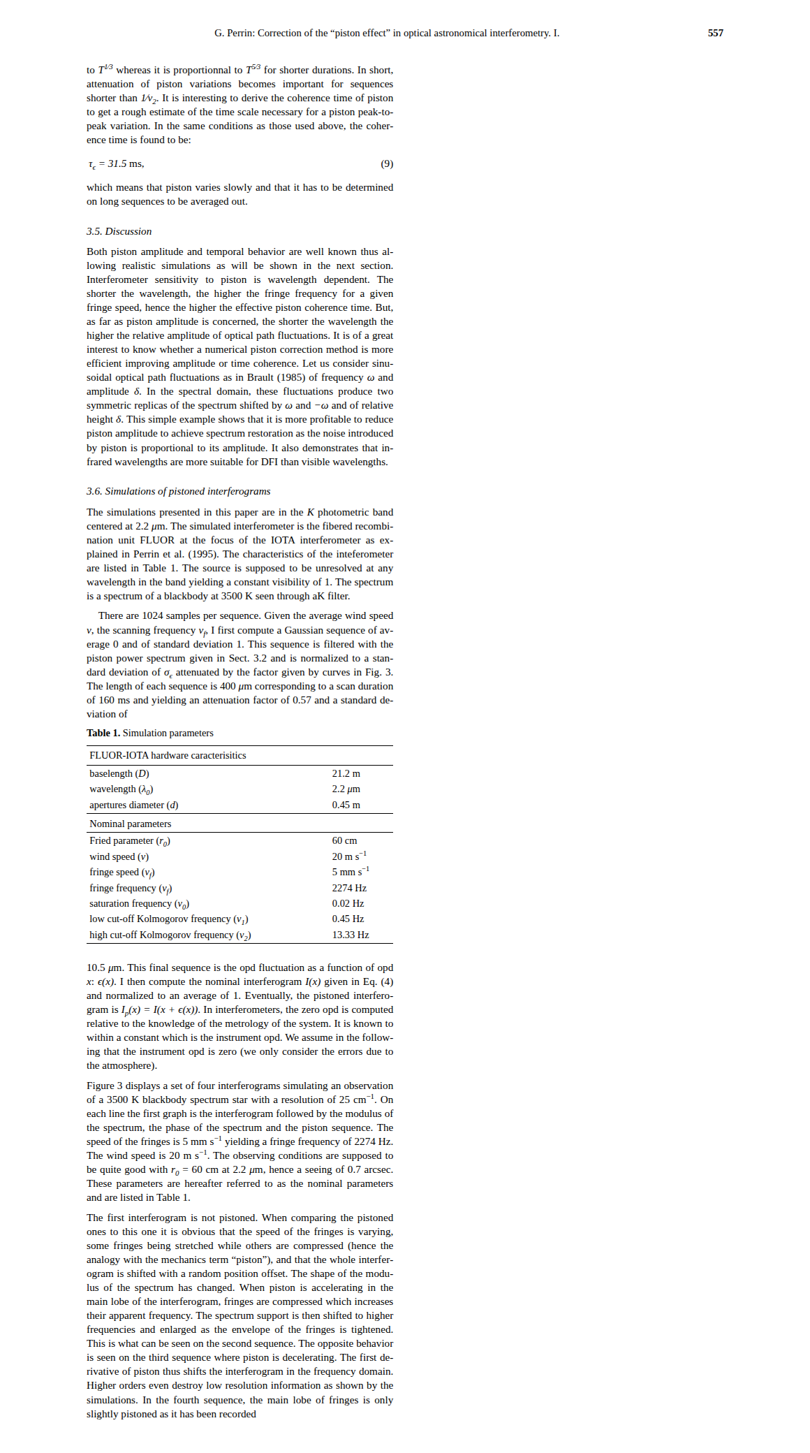G. Perrin: Correction of the “piston effect” in optical astronomical interferometry. I.
557
to T1⁄3 whereas it is proportionnal to T5⁄3 for shorter durations. In short, attenuation of piston variations becomes important for sequences shorter than 1⁄ν2. It is interesting to derive the coherence time of piston to get a rough estimate of the time scale necessary for a piston peak-to-peak variation. In the same conditions as those used above, the coherence time is found to be:
τϵ = 31.5 ms,
(9)
which means that piston varies slowly and that it has to be determined on long sequences to be averaged out.
3.5. Discussion
Both piston amplitude and temporal behavior are well known thus allowing realistic simulations as will be shown in the next section. Interferometer sensitivity to piston is wavelength dependent. The shorter the wavelength, the higher the fringe frequency for a given fringe speed, hence the higher the effective piston coherence time. But, as far as piston amplitude is concerned, the shorter the wavelength the higher the relative amplitude of optical path fluctuations. It is of a great interest to know whether a numerical piston correction method is more efficient improving amplitude or time coherence. Let us consider sinusoidal optical path fluctuations as in Brault (1985) of frequency ω and amplitude δ. In the spectral domain, these fluctuations produce two symmetric replicas of the spectrum shifted by ω and −ω and of relative height δ. This simple example shows that it is more profitable to reduce piston amplitude to achieve spectrum restoration as the noise introduced by piston is proportional to its amplitude. It also demonstrates that infrared wavelengths are more suitable for DFI than visible wavelengths.
3.6. Simulations of pistoned interferograms
The simulations presented in this paper are in the K photometric band centered at 2.2 μm. The simulated interferometer is the fibered recombination unit FLUOR at the focus of the IOTA interferometer as explained in Perrin et al. (1995). The characteristics of the inteferometer are listed in Table 1. The source is supposed to be unresolved at any wavelength in the band yielding a constant visibility of 1. The spectrum is a spectrum of a blackbody at 3500 K seen through aK filter.
There are 1024 samples per sequence. Given the average wind speed v, the scanning frequency νf, I first compute a Gaussian sequence of average 0 and of standard deviation 1. This sequence is filtered with the piston power spectrum given in Sect. 3.2 and is normalized to a standard deviation of σϵ attenuated by the factor given by curves in Fig. 3. The length of each sequence is 400 μm corresponding to a scan duration of 160 ms and yielding an attenuation factor of 0.57 and a standard deviation of
Table 1. Simulation parameters
| FLUOR-IOTA hardware caracterisitics | |
| baselength ( D ) | 21.2 m |
| wavelength ( λ 0 ) | 2.2 μ m |
| apertures diameter ( d ) | 0.45 m |
| Nominal parameters | |
| Fried parameter ( r 0 ) | 60 cm |
| wind speed ( v ) | 20 m s −1 |
| fringe speed ( v f ) | 5 mm s −1 |
| fringe frequency ( ν f ) | 2274 Hz |
| saturation frequency ( ν 0 ) | 0.02 Hz |
| low cut-off Kolmogorov frequency ( ν 1 ) | 0.45 Hz |
| high cut-off Kolmogorov frequency ( ν 2 ) | 13.33 Hz |
10.5 μm. This final sequence is the opd fluctuation as a function of opd x: ϵ(x). I then compute the nominal interferogram I(x) given in Eq. (4) and normalized to an average of 1. Eventually, the pistoned interferogram is Ip(x) = I(x + ϵ(x)). In interferometers, the zero opd is computed relative to the knowledge of the metrology of the system. It is known to within a constant which is the instrument opd. We assume in the following that the instrument opd is zero (we only consider the errors due to the atmosphere).
Figure 3 displays a set of four interferograms simulating an observation of a 3500 K blackbody spectrum star with a resolution of 25 cm−1. On each line the first graph is the interferogram followed by the modulus of the spectrum, the phase of the spectrum and the piston sequence. The speed of the fringes is 5 mm s−1 yielding a fringe frequency of 2274 Hz. The wind speed is 20 m s−1. The observing conditions are supposed to be quite good with r0 = 60 cm at 2.2 μm, hence a seeing of 0.7 arcsec. These parameters are hereafter referred to as the nominal parameters and are listed in Table 1.
The first interferogram is not pistoned. When comparing the pistoned ones to this one it is obvious that the speed of the fringes is varying, some fringes being stretched while others are compressed (hence the analogy with the mechanics term “piston”), and that the whole interferogram is shifted with a random position offset. The shape of the modulus of the spectrum has changed. When piston is accelerating in the main lobe of the interferogram, fringes are compressed which increases their apparent frequency. The spectrum support is then shifted to higher frequencies and enlarged as the envelope of the fringes is tightened. This is what can be seen on the second sequence. The opposite behavior is seen on the third sequence where piston is decelerating. The first derivative of piston thus shifts the interferogram in the frequency domain. Higher orders even destroy low resolution information as shown by the simulations. In the fourth sequence, the main lobe of fringes is only slightly pistoned as it has been recorded